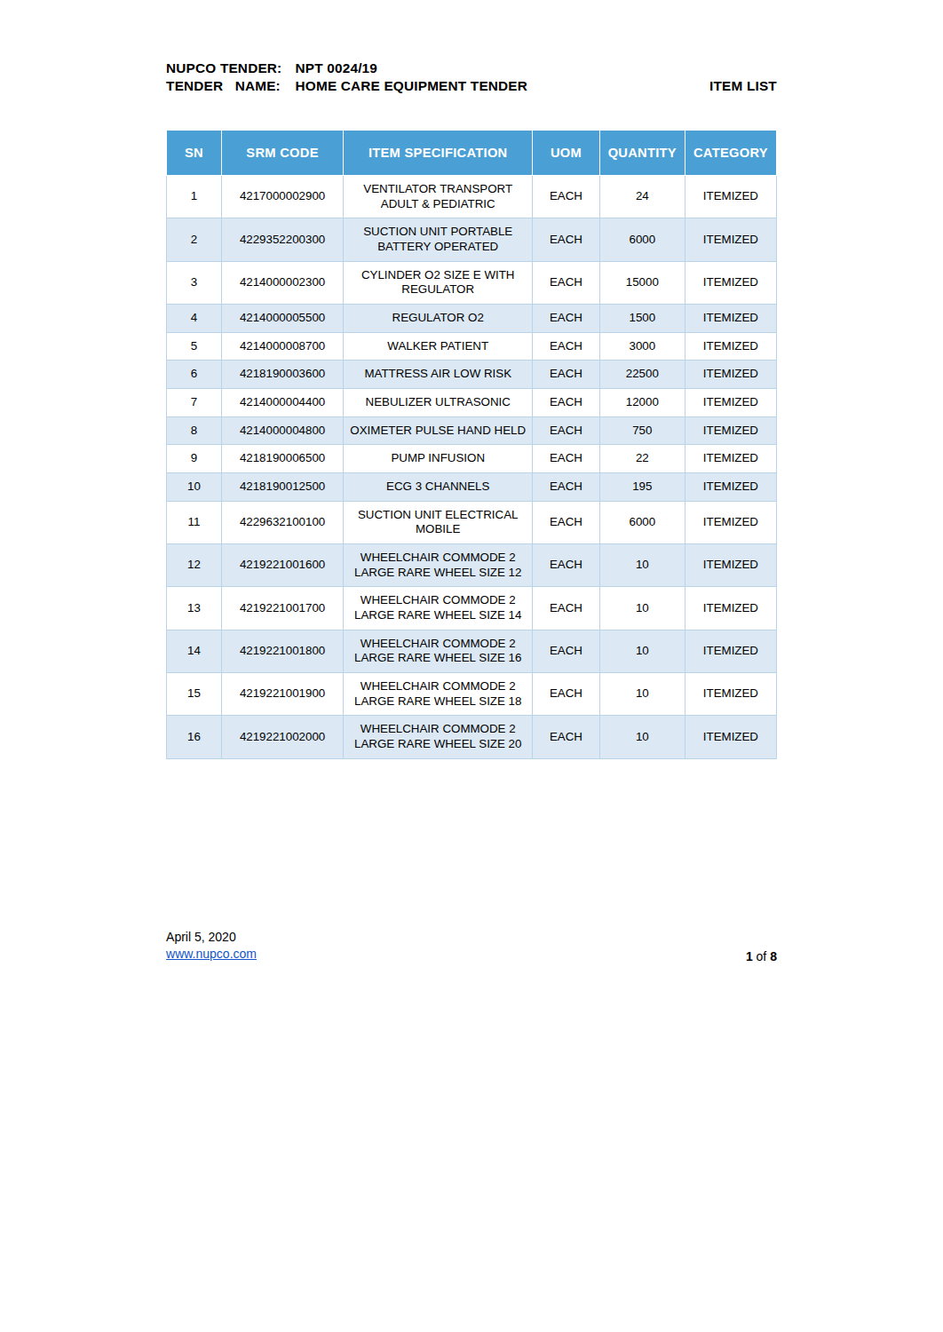| NUPCO TENDER: | NPT 0024/19 | |
| TENDER NAME: | HOME CARE EQUIPMENT TENDER | ITEM LIST |
| SN | SRM CODE | ITEM SPECIFICATION | UOM | QUANTITY | CATEGORY |
| --- | --- | --- | --- | --- | --- |
| 1 | 4217000002900 | VENTILATOR TRANSPORT ADULT & PEDIATRIC | EACH | 24 | ITEMIZED |
| 2 | 4229352200300 | SUCTION UNIT PORTABLE BATTERY OPERATED | EACH | 6000 | ITEMIZED |
| 3 | 4214000002300 | CYLINDER O2 SIZE E WITH REGULATOR | EACH | 15000 | ITEMIZED |
| 4 | 4214000005500 | REGULATOR O2 | EACH | 1500 | ITEMIZED |
| 5 | 4214000008700 | WALKER PATIENT | EACH | 3000 | ITEMIZED |
| 6 | 4218190003600 | MATTRESS AIR LOW RISK | EACH | 22500 | ITEMIZED |
| 7 | 4214000004400 | NEBULIZER ULTRASONIC | EACH | 12000 | ITEMIZED |
| 8 | 4214000004800 | OXIMETER PULSE HAND HELD | EACH | 750 | ITEMIZED |
| 9 | 4218190006500 | PUMP INFUSION | EACH | 22 | ITEMIZED |
| 10 | 4218190012500 | ECG 3 CHANNELS | EACH | 195 | ITEMIZED |
| 11 | 4229632100100 | SUCTION UNIT ELECTRICAL MOBILE | EACH | 6000 | ITEMIZED |
| 12 | 4219221001600 | WHEELCHAIR COMMODE 2 LARGE RARE WHEEL SIZE 12 | EACH | 10 | ITEMIZED |
| 13 | 4219221001700 | WHEELCHAIR COMMODE 2 LARGE RARE WHEEL SIZE 14 | EACH | 10 | ITEMIZED |
| 14 | 4219221001800 | WHEELCHAIR COMMODE 2 LARGE RARE WHEEL SIZE 16 | EACH | 10 | ITEMIZED |
| 15 | 4219221001900 | WHEELCHAIR COMMODE 2 LARGE RARE WHEEL SIZE 18 | EACH | 10 | ITEMIZED |
| 16 | 4219221002000 | WHEELCHAIR COMMODE 2 LARGE RARE WHEEL SIZE 20 | EACH | 10 | ITEMIZED |
April 5, 2020
www.nupco.com
1 of 8